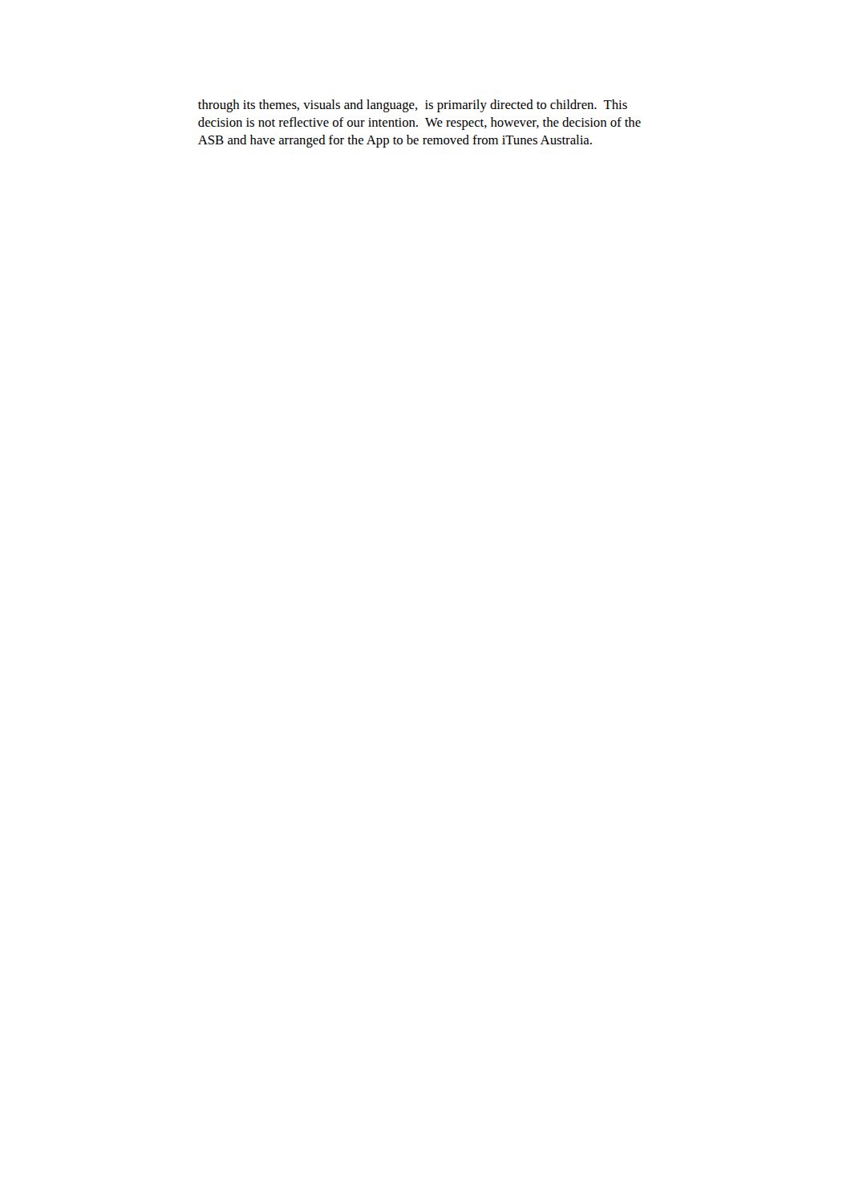through its themes, visuals and language, is primarily directed to children. This decision is not reflective of our intention. We respect, however, the decision of the ASB and have arranged for the App to be removed from iTunes Australia.